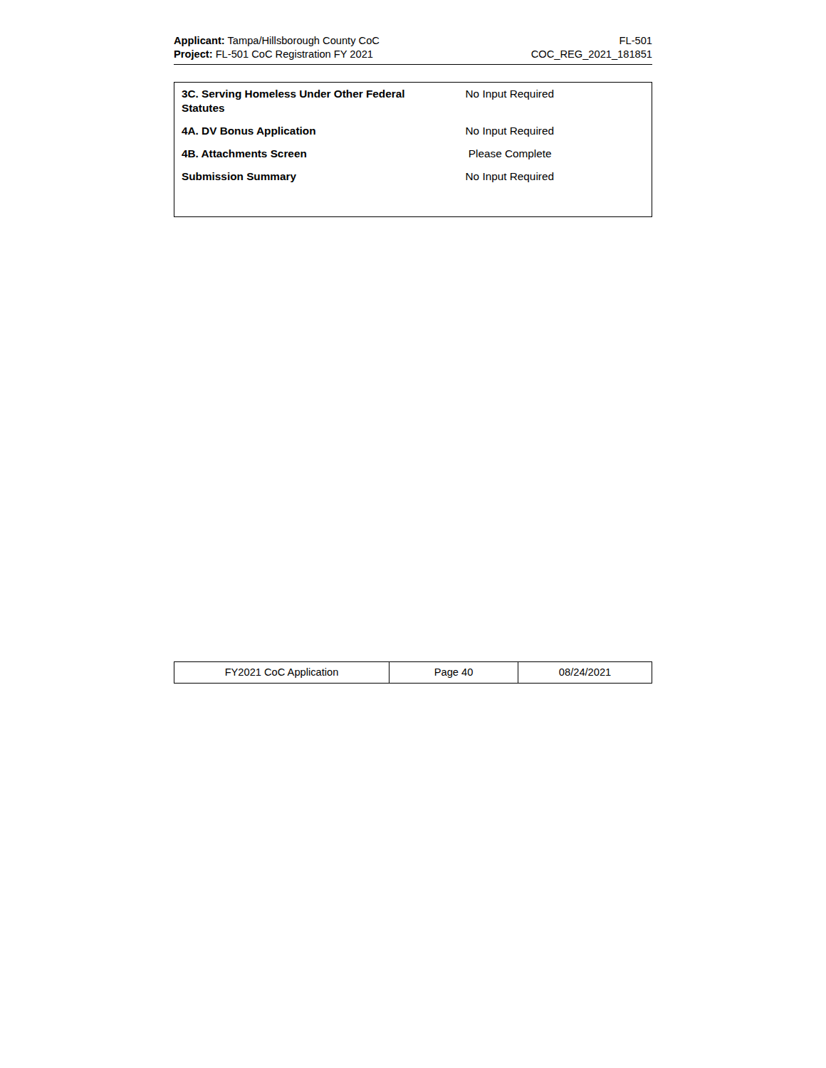Applicant: Tampa/Hillsborough County CoC
FL-501
Project: FL-501 CoC Registration FY 2021
COC_REG_2021_181851
| 3C. Serving Homeless Under Other Federal Statutes | No Input Required |
| 4A. DV Bonus Application | No Input Required |
| 4B. Attachments Screen | Please Complete |
| Submission Summary | No Input Required |
| FY2021 CoC Application | Page 40 | 08/24/2021 |